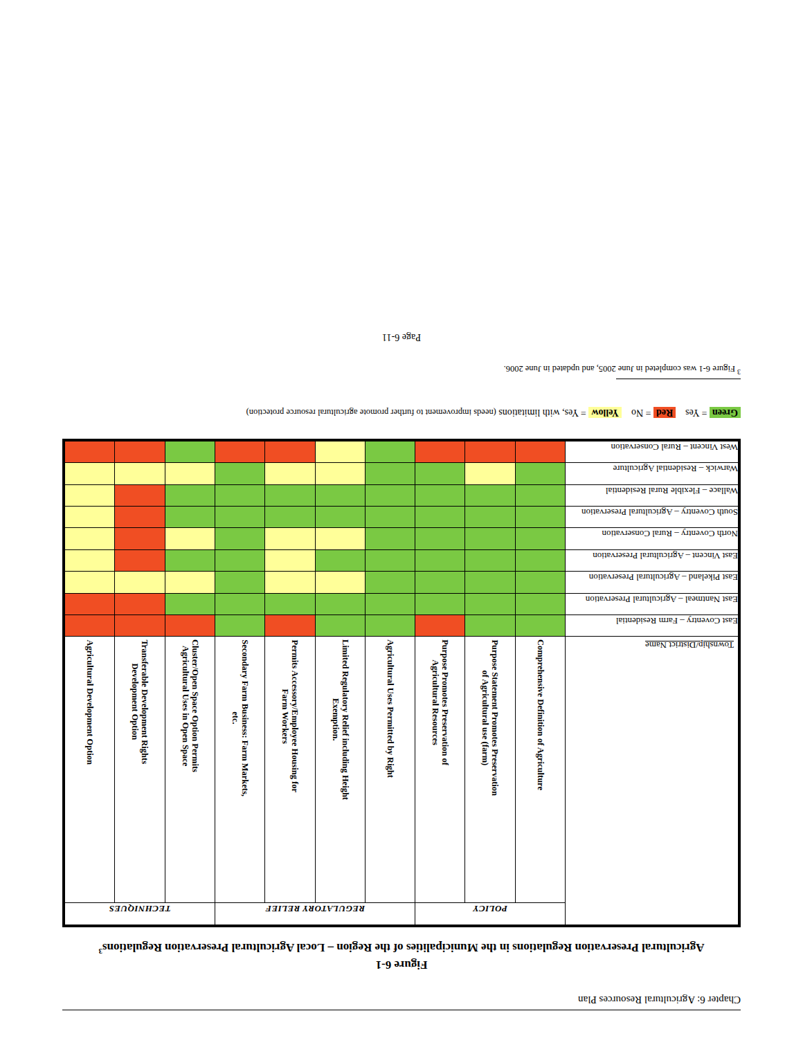Chapter 6: Agricultural Resources Plan
Figure 6-1
Agricultural Preservation Regulations in the Municipalities of the Region – Local Agricultural Preservation Regulations3
| Township/District Name | POLICY | REGULATORY RELIEF | TECHNIQUES |
| Comprehensive Definition of Agriculture | Purpose Statement Promotes Preservation of Agricultural use (farm) | Purpose Promotes Preservation of Agricultural Resources | Agricultural Uses Permitted by Right | Limited Regulatory Relief including Height Exemption. | Permits Accessory/Employee Housing for Farm Workers | Secondary Farm Business: Farm Markets, etc. | Cluster/Open Space Option Permits Agricultural Uses in Open Space | Transferable Development Rights Development Option | Agricultural Development Option |
| East Coventry – Farm Residential | | | | | | | | | | |
| East Nantmeal – Agricultural Preservation | | | | | | | | | | |
| East Pikeland – Agricultural Preservation | | | | | | | | | | |
| East Vincent – Agricultural Preservation | | | | | | | | | | |
| North Coventry – Rural Conservation | | | | | | | | | | |
| South Coventry – Agricultural Preservation | | | | | | | | | | |
| Wallace – Flexible Rural Residential | | | | | | | | | | |
| Warwick – Residential Agriculture | | | | | | | | | | |
| West Vincent – Rural Conservation | | | | | | | | | | |
Green = Yes Red = No Yellow = Yes, with limitations (needs improvement to further promote agricultural resource protection)
3 Figure 6-1 was completed in June 2005, and updated in June 2006.
Page 6-11